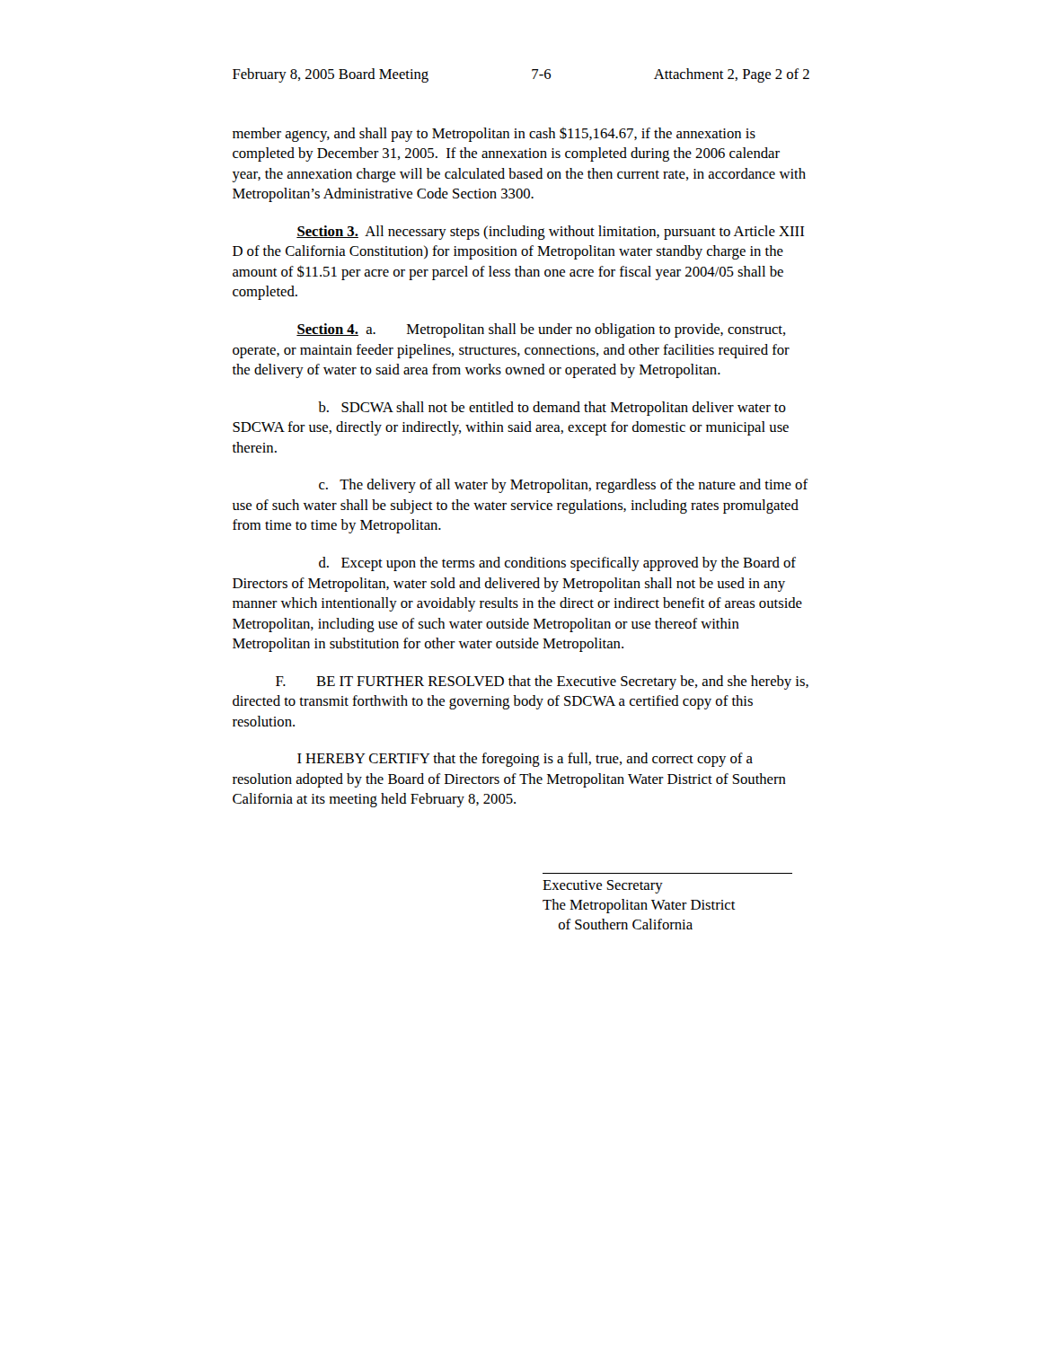February 8, 2005 Board Meeting
7-6
Attachment 2, Page 2 of 2
member agency, and shall pay to Metropolitan in cash $115,164.67, if the annexation is completed by December 31, 2005. If the annexation is completed during the 2006 calendar year, the annexation charge will be calculated based on the then current rate, in accordance with Metropolitan’s Administrative Code Section 3300.
Section 3. All necessary steps (including without limitation, pursuant to Article XIII D of the California Constitution) for imposition of Metropolitan water standby charge in the amount of $11.51 per acre or per parcel of less than one acre for fiscal year 2004/05 shall be completed.
Section 4. a. Metropolitan shall be under no obligation to provide, construct, operate, or maintain feeder pipelines, structures, connections, and other facilities required for the delivery of water to said area from works owned or operated by Metropolitan.
b. SDCWA shall not be entitled to demand that Metropolitan deliver water to SDCWA for use, directly or indirectly, within said area, except for domestic or municipal use therein.
c. The delivery of all water by Metropolitan, regardless of the nature and time of use of such water shall be subject to the water service regulations, including rates promulgated from time to time by Metropolitan.
d. Except upon the terms and conditions specifically approved by the Board of Directors of Metropolitan, water sold and delivered by Metropolitan shall not be used in any manner which intentionally or avoidably results in the direct or indirect benefit of areas outside Metropolitan, including use of such water outside Metropolitan or use thereof within Metropolitan in substitution for other water outside Metropolitan.
F. BE IT FURTHER RESOLVED that the Executive Secretary be, and she hereby is, directed to transmit forthwith to the governing body of SDCWA a certified copy of this resolution.
I HEREBY CERTIFY that the foregoing is a full, true, and correct copy of a resolution adopted by the Board of Directors of The Metropolitan Water District of Southern California at its meeting held February 8, 2005.
Executive Secretary
The Metropolitan Water District
of Southern California